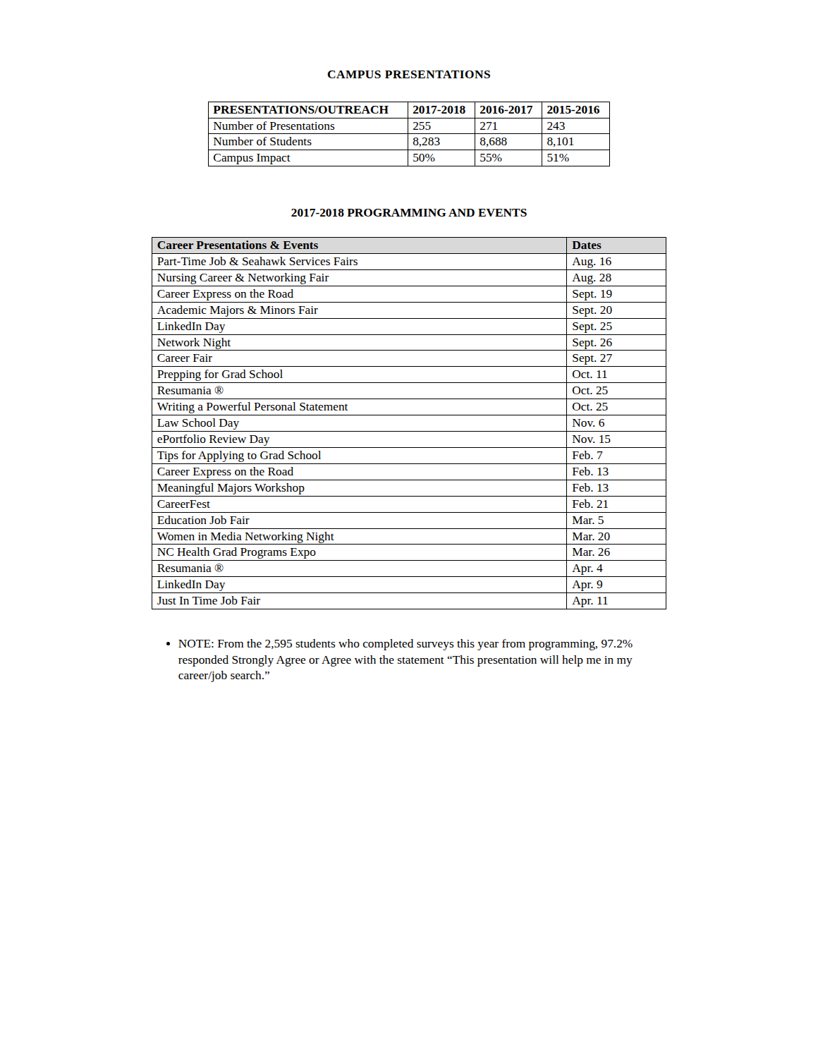CAMPUS PRESENTATIONS
| PRESENTATIONS/OUTREACH | 2017-2018 | 2016-2017 | 2015-2016 |
| --- | --- | --- | --- |
| Number of Presentations | 255 | 271 | 243 |
| Number of Students | 8,283 | 8,688 | 8,101 |
| Campus Impact | 50% | 55% | 51% |
2017-2018 PROGRAMMING AND EVENTS
| Career Presentations & Events | Dates |
| --- | --- |
| Part-Time Job & Seahawk Services Fairs | Aug. 16 |
| Nursing Career & Networking Fair | Aug. 28 |
| Career Express on the Road | Sept. 19 |
| Academic Majors & Minors Fair | Sept. 20 |
| LinkedIn Day | Sept. 25 |
| Network Night | Sept. 26 |
| Career Fair | Sept. 27 |
| Prepping for Grad School | Oct. 11 |
| Resumania ® | Oct. 25 |
| Writing a Powerful Personal Statement | Oct. 25 |
| Law School Day | Nov. 6 |
| ePortfolio Review Day | Nov. 15 |
| Tips for Applying to Grad School | Feb. 7 |
| Career Express on the Road | Feb. 13 |
| Meaningful Majors Workshop | Feb. 13 |
| CareerFest | Feb. 21 |
| Education Job Fair | Mar. 5 |
| Women in Media Networking Night | Mar. 20 |
| NC Health Grad Programs Expo | Mar. 26 |
| Resumania ® | Apr. 4 |
| LinkedIn Day | Apr. 9 |
| Just In Time Job Fair | Apr. 11 |
NOTE: From the 2,595 students who completed surveys this year from programming, 97.2% responded Strongly Agree or Agree with the statement “This presentation will help me in my career/job search.”